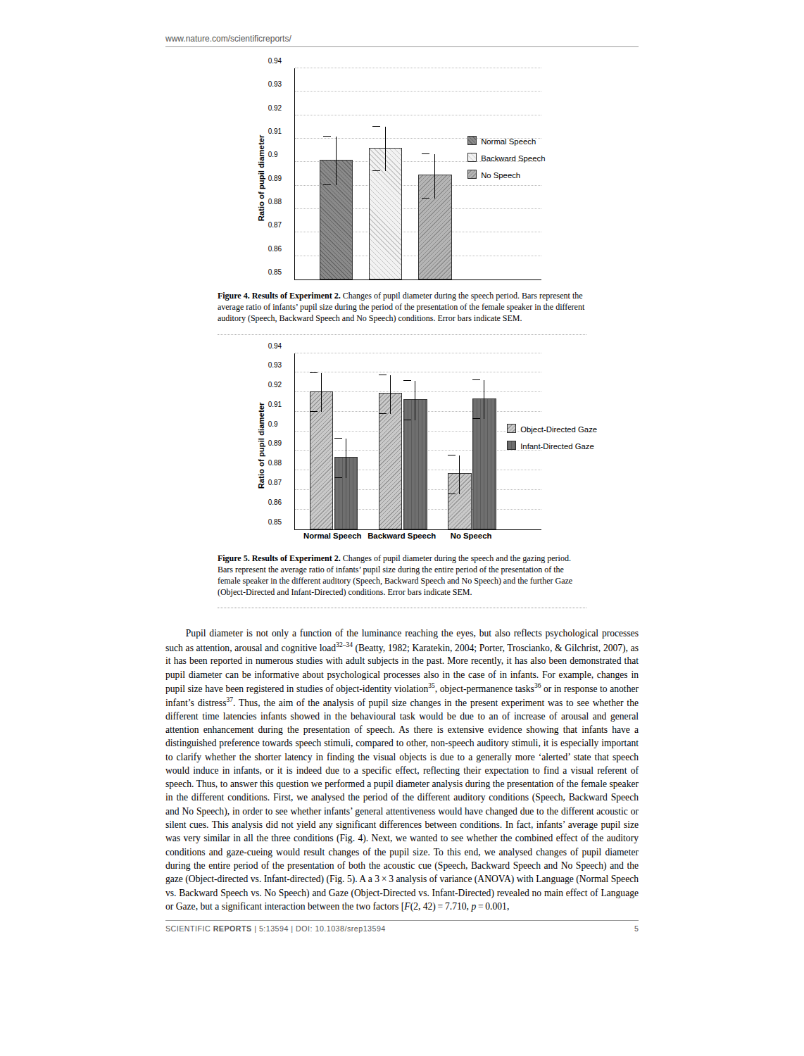www.nature.com/scientificreports/
Ratio of pupil diameter
0.85
0.86
0.87
0.88
0.89
0.9
0.91
0.92
0.93
0.94
Normal Speech
Backward Speech
No Speech
Figure 4. Results of Experiment 2. Changes of pupil diameter during the speech period. Bars represent the average ratio of infants’ pupil size during the period of the presentation of the female speaker in the different auditory (Speech, Backward Speech and No Speech) conditions. Error bars indicate SEM.
Ratio of pupil diameter
0.85
0.86
0.87
0.88
0.89
0.9
0.91
0.92
0.93
0.94
Object-Directed Gaze
Infant-Directed Gaze
Normal Speech Backward Speech No Speech
Figure 5. Results of Experiment 2. Changes of pupil diameter during the speech and the gazing period. Bars represent the average ratio of infants’ pupil size during the entire period of the presentation of the female speaker in the different auditory (Speech, Backward Speech and No Speech) and the further Gaze (Object-Directed and Infant-Directed) conditions. Error bars indicate SEM.
Pupil diameter is not only a function of the luminance reaching the eyes, but also reflects psychological processes such as attention, arousal and cognitive load32–34 (Beatty, 1982; Karatekin, 2004; Porter, Troscianko, & Gilchrist, 2007), as it has been reported in numerous studies with adult subjects in the past. More recently, it has also been demonstrated that pupil diameter can be informative about psychological processes also in the case of in infants. For example, changes in pupil size have been registered in studies of object-identity violation35, object-permanence tasks36 or in response to another infant’s distress37. Thus, the aim of the analysis of pupil size changes in the present experiment was to see whether the different time latencies infants showed in the behavioural task would be due to an of increase of arousal and general attention enhancement during the presentation of speech. As there is extensive evidence showing that infants have a distinguished preference towards speech stimuli, compared to other, non-speech auditory stimuli, it is especially important to clarify whether the shorter latency in finding the visual objects is due to a generally more ‘alerted’ state that speech would induce in infants, or it is indeed due to a specific effect, reflecting their expectation to find a visual referent of speech. Thus, to answer this question we performed a pupil diameter analysis during the presentation of the female speaker in the different conditions. First, we analysed the period of the different auditory conditions (Speech, Backward Speech and No Speech), in order to see whether infants’ general attentiveness would have changed due to the different acoustic or silent cues. This analysis did not yield any significant differences between conditions. In fact, infants’ average pupil size was very similar in all the three conditions (Fig. 4). Next, we wanted to see whether the combined effect of the auditory conditions and gaze-cueing would result changes of the pupil size. To this end, we analysed changes of pupil diameter during the entire period of the presentation of both the acoustic cue (Speech, Backward Speech and No Speech) and the gaze (Object-directed vs. Infant-directed) (Fig. 5). A a 3 × 3 analysis of variance (ANOVA) with Language (Normal Speech vs. Backward Speech vs. No Speech) and Gaze (Object-Directed vs. Infant-Directed) revealed no main effect of Language or Gaze, but a significant interaction between the two factors [F(2, 42) = 7.710, p = 0.001,
SCIENTIFIC REPORTS | 5:13594 | DOI: 10.1038/srep13594
5